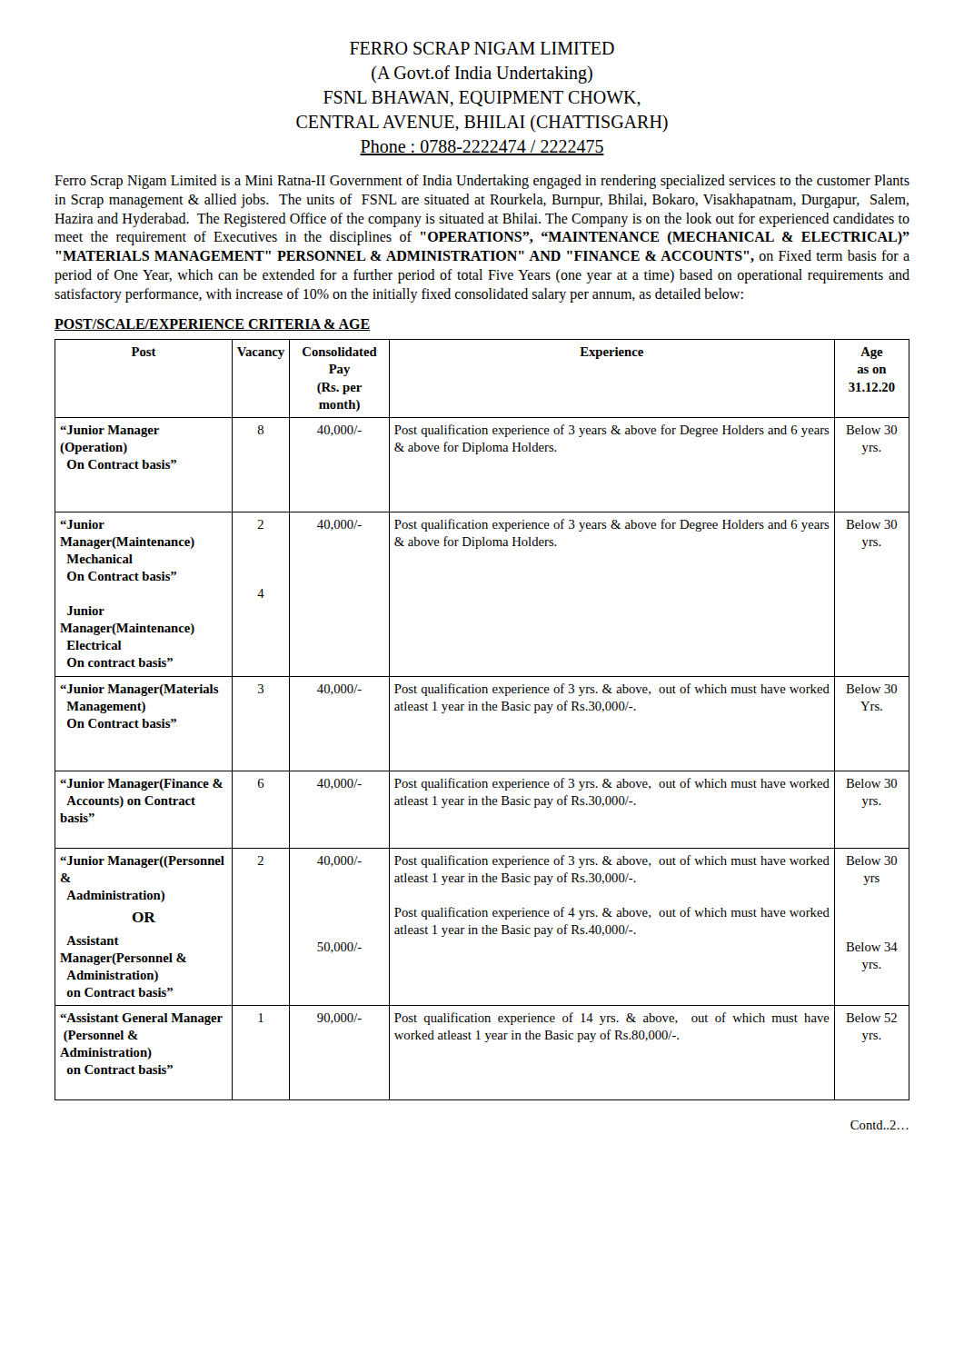FERRO SCRAP NIGAM LIMITED
(A Govt.of India Undertaking)
FSNL BHAWAN, EQUIPMENT CHOWK,
CENTRAL AVENUE, BHILAI (CHATTISGARH)
Phone : 0788-2222474 / 2222475
Ferro Scrap Nigam Limited is a Mini Ratna-II Government of India Undertaking engaged in rendering specialized services to the customer Plants in Scrap management & allied jobs. The units of FSNL are situated at Rourkela, Burnpur, Bhilai, Bokaro, Visakhapatnam, Durgapur, Salem, Hazira and Hyderabad. The Registered Office of the company is situated at Bhilai. The Company is on the look out for experienced candidates to meet the requirement of Executives in the disciplines of "OPERATIONS”, “MAINTENANCE (MECHANICAL & ELECTRICAL)” "MATERIALS MANAGEMENT" PERSONNEL & ADMINISTRATION" AND "FINANCE & ACCOUNTS", on Fixed term basis for a period of One Year, which can be extended for a further period of total Five Years (one year at a time) based on operational requirements and satisfactory performance, with increase of 10% on the initially fixed consolidated salary per annum, as detailed below:
POST/SCALE/EXPERIENCE CRITERIA & AGE
| Post | Vacancy | Consolidated Pay (Rs. per month) | Experience | Age as on 31.12.20 |
| --- | --- | --- | --- | --- |
| “Junior Manager (Operation) On Contract basis” | 8 | 40,000/- | Post qualification experience of 3 years & above for Degree Holders and 6 years & above for Diploma Holders. | Below 30 yrs. |
| “Junior Manager(Maintenance) Mechanical On Contract basis” Junior Manager(Maintenance) Electrical On contract basis” | 2 4 | 40,000/- | Post qualification experience of 3 years & above for Degree Holders and 6 years & above for Diploma Holders. | Below 30 yrs. |
| “Junior Manager(Materials Management) On Contract basis” | 3 | 40,000/- | Post qualification experience of 3 yrs. & above, out of which must have worked atleast 1 year in the Basic pay of Rs.30,000/-. | Below 30 Yrs. |
| “Junior Manager(Finance & Accounts) on Contract basis” | 6 | 40,000/- | Post qualification experience of 3 yrs. & above, out of which must have worked atleast 1 year in the Basic pay of Rs.30,000/-. | Below 30 yrs. |
| “Junior Manager((Personnel & Aadministration) OR Assistant Manager(Personnel & Administration) on Contract basis” | 2 | 40,000/- 50,000/- | Post qualification experience of 3 yrs. & above, out of which must have worked atleast 1 year in the Basic pay of Rs.30,000/-. Post qualification experience of 4 yrs. & above, out of which must have worked atleast 1 year in the Basic pay of Rs.40,000/-. | Below 30 yrs Below 34 yrs. |
| “Assistant General Manager (Personnel & Administration) on Contract basis” | 1 | 90,000/- | Post qualification experience of 14 yrs. & above, out of which must have worked atleast 1 year in the Basic pay of Rs.80,000/-. | Below 52 yrs. |
Contd..2…